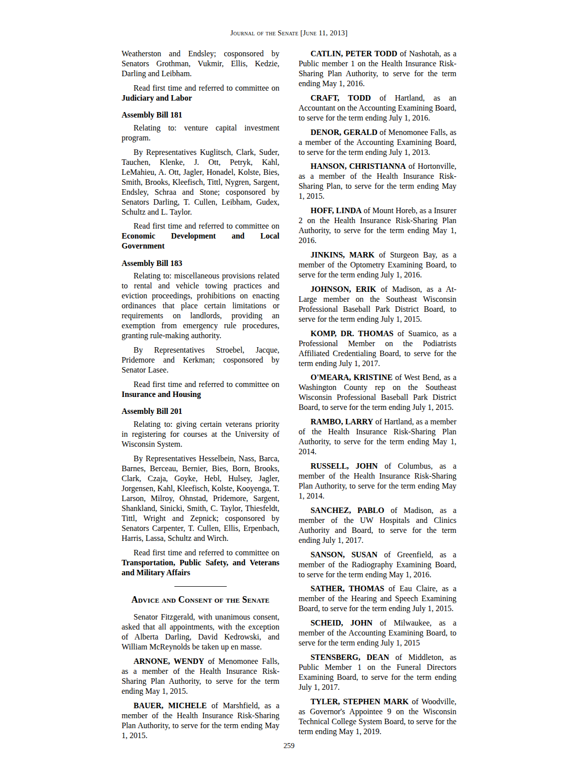Journal of the Senate [June 11, 2013]
Weatherston and Endsley; cosponsored by Senators Grothman, Vukmir, Ellis, Kedzie, Darling and Leibham.
Read first time and referred to committee on Judiciary and Labor
Assembly Bill 181
Relating to: venture capital investment program.
By Representatives Kuglitsch, Clark, Suder, Tauchen, Klenke, J. Ott, Petryk, Kahl, LeMahieu, A. Ott, Jagler, Honadel, Kolste, Bies, Smith, Brooks, Kleefisch, Tittl, Nygren, Sargent, Endsley, Schraa and Stone; cosponsored by Senators Darling, T. Cullen, Leibham, Gudex, Schultz and L. Taylor.
Read first time and referred to committee on Economic Development and Local Government
Assembly Bill 183
Relating to: miscellaneous provisions related to rental and vehicle towing practices and eviction proceedings, prohibitions on enacting ordinances that place certain limitations or requirements on landlords, providing an exemption from emergency rule procedures, granting rule-making authority.
By Representatives Stroebel, Jacque, Pridemore and Kerkman; cosponsored by Senator Lasee.
Read first time and referred to committee on Insurance and Housing
Assembly Bill 201
Relating to: giving certain veterans priority in registering for courses at the University of Wisconsin System.
By Representatives Hesselbein, Nass, Barca, Barnes, Berceau, Bernier, Bies, Born, Brooks, Clark, Czaja, Goyke, Hebl, Hulsey, Jagler, Jorgensen, Kahl, Kleefisch, Kolste, Kooyenga, T. Larson, Milroy, Ohnstad, Pridemore, Sargent, Shankland, Sinicki, Smith, C. Taylor, Thiesfeldt, Tittl, Wright and Zepnick; cosponsored by Senators Carpenter, T. Cullen, Ellis, Erpenbach, Harris, Lassa, Schultz and Wirch.
Read first time and referred to committee on Transportation, Public Safety, and Veterans and Military Affairs
Advice and Consent of the Senate
Senator Fitzgerald, with unanimous consent, asked that all appointments, with the exception of Alberta Darling, David Kedrowski, and William McReynolds be taken up en masse.
ARNONE, WENDY of Menomonee Falls, as a member of the Health Insurance Risk-Sharing Plan Authority, to serve for the term ending May 1, 2015.
BAUER, MICHELE of Marshfield, as a member of the Health Insurance Risk-Sharing Plan Authority, to serve for the term ending May 1, 2015.
CATLIN, PETER TODD of Nashotah, as a Public member 1 on the Health Insurance Risk-Sharing Plan Authority, to serve for the term ending May 1, 2016.
CRAFT, TODD of Hartland, as an Accountant on the Accounting Examining Board, to serve for the term ending July 1, 2016.
DENOR, GERALD of Menomonee Falls, as a member of the Accounting Examining Board, to serve for the term ending July 1, 2013.
HANSON, CHRISTIANNA of Hortonville, as a member of the Health Insurance Risk-Sharing Plan, to serve for the term ending May 1, 2015.
HOFF, LINDA of Mount Horeb, as a Insurer 2 on the Health Insurance Risk-Sharing Plan Authority, to serve for the term ending May 1, 2016.
JINKINS, MARK of Sturgeon Bay, as a member of the Optometry Examining Board, to serve for the term ending July 1, 2016.
JOHNSON, ERIK of Madison, as a At-Large member on the Southeast Wisconsin Professional Baseball Park District Board, to serve for the term ending July 1, 2015.
KOMP, DR. THOMAS of Suamico, as a Professional Member on the Podiatrists Affiliated Credentialing Board, to serve for the term ending July 1, 2017.
O'MEARA, KRISTINE of West Bend, as a Washington County rep on the Southeast Wisconsin Professional Baseball Park District Board, to serve for the term ending July 1, 2015.
RAMBO, LARRY of Hartland, as a member of the Health Insurance Risk-Sharing Plan Authority, to serve for the term ending May 1, 2014.
RUSSELL, JOHN of Columbus, as a member of the Health Insurance Risk-Sharing Plan Authority, to serve for the term ending May 1, 2014.
SANCHEZ, PABLO of Madison, as a member of the UW Hospitals and Clinics Authority and Board, to serve for the term ending July 1, 2017.
SANSON, SUSAN of Greenfield, as a member of the Radiography Examining Board, to serve for the term ending May 1, 2016.
SATHER, THOMAS of Eau Claire, as a member of the Hearing and Speech Examining Board, to serve for the term ending July 1, 2015.
SCHEID, JOHN of Milwaukee, as a member of the Accounting Examining Board, to serve for the term ending July 1, 2015
STENSBERG, DEAN of Middleton, as Public Member 1 on the Funeral Directors Examining Board, to serve for the term ending July 1, 2017.
TYLER, STEPHEN MARK of Woodville, as Governor's Appointee 9 on the Wisconsin Technical College System Board, to serve for the term ending May 1, 2019.
259